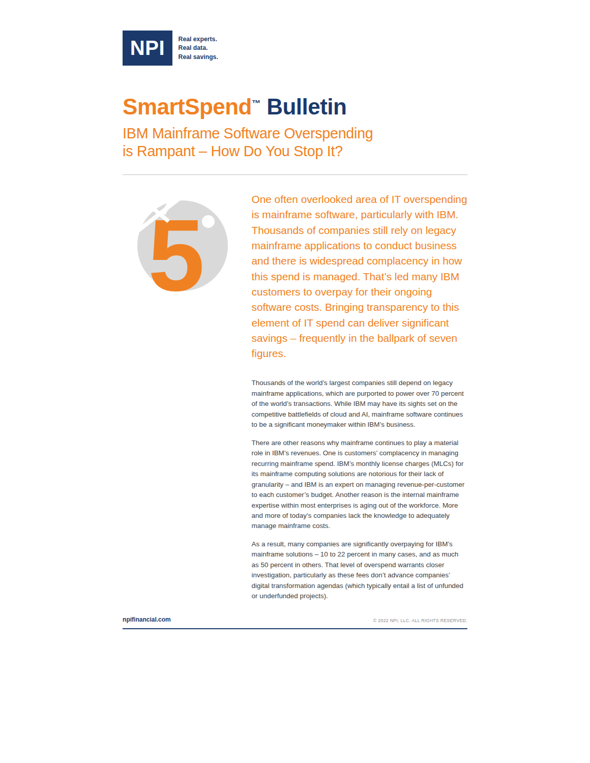NPI
Real experts.
Real data.
Real savings.
SmartSpend™ Bulletin
IBM Mainframe Software Overspending
is Rampant – How Do You Stop It?
5
One often overlooked area of IT overspending is mainframe software, particularly with IBM. Thousands of companies still rely on legacy mainframe applications to conduct business and there is widespread complacency in how this spend is managed. That’s led many IBM customers to overpay for their ongoing software costs. Bringing transparency to this element of IT spend can deliver significant savings – frequently in the ballpark of seven figures.
Thousands of the world’s largest companies still depend on legacy mainframe applications, which are purported to power over 70 percent of the world’s transactions. While IBM may have its sights set on the competitive battlefields of cloud and AI, mainframe software continues to be a significant moneymaker within IBM’s business.
There are other reasons why mainframe continues to play a material role in IBM’s revenues. One is customers’ complacency in managing recurring mainframe spend. IBM’s monthly license charges (MLCs) for its mainframe computing solutions are notorious for their lack of granularity – and IBM is an expert on managing revenue-per-customer to each customer’s budget. Another reason is the internal mainframe expertise within most enterprises is aging out of the workforce. More and more of today’s companies lack the knowledge to adequately manage mainframe costs.
As a result, many companies are significantly overpaying for IBM’s mainframe solutions – 10 to 22 percent in many cases, and as much as 50 percent in others. That level of overspend warrants closer investigation, particularly as these fees don’t advance companies’ digital transformation agendas (which typically entail a list of unfunded or underfunded projects).
npifinancial.com © 2022 NPI, LLC. All rights reserved.